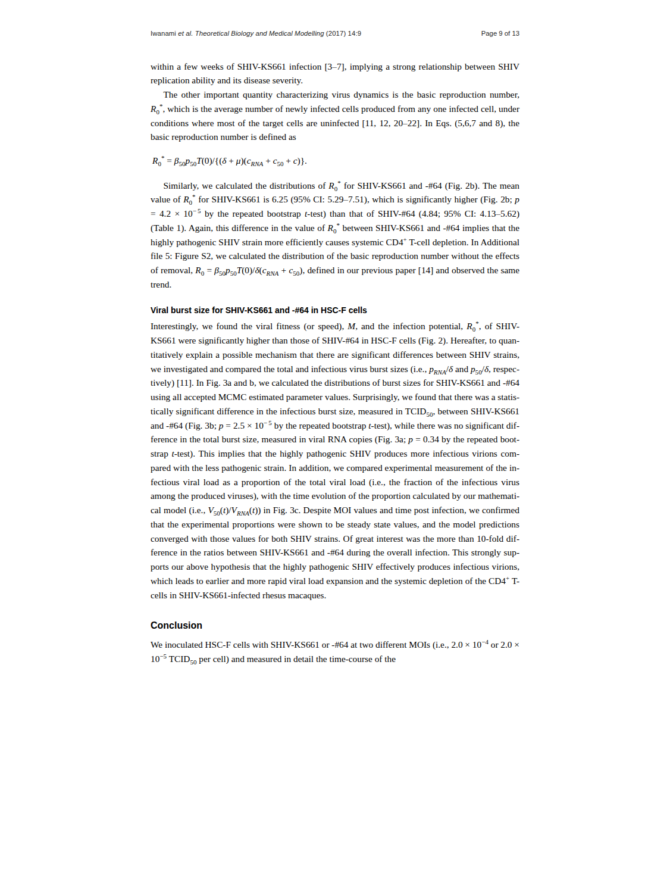Iwanami et al. Theoretical Biology and Medical Modelling (2017) 14:9
Page 9 of 13
within a few weeks of SHIV-KS661 infection [3–7], implying a strong relationship between SHIV replication ability and its disease severity.
The other important quantity characterizing virus dynamics is the basic reproduction number, R0*, which is the average number of newly infected cells produced from any one infected cell, under conditions where most of the target cells are uninfected [11, 12, 20–22]. In Eqs. (5,6,7 and 8), the basic reproduction number is defined as
R0* = β50p50T(0)/{(δ + μ)(cRNA + c50 + c)}.
Similarly, we calculated the distributions of R0* for SHIV-KS661 and -#64 (Fig. 2b). The mean value of R0* for SHIV-KS661 is 6.25 (95% CI: 5.29–7.51), which is significantly higher (Fig. 2b; p = 4.2 × 10− 5 by the repeated bootstrap t-test) than that of SHIV-#64 (4.84; 95% CI: 4.13–5.62) (Table 1). Again, this difference in the value of R0* between SHIV-KS661 and -#64 implies that the highly pathogenic SHIV strain more efficiently causes systemic CD4+ T-cell depletion. In Additional file 5: Figure S2, we calculated the distribution of the basic reproduction number without the effects of removal, R0 = β50p50T(0)/δ(cRNA + c50), defined in our previous paper [14] and observed the same trend.
Viral burst size for SHIV-KS661 and -#64 in HSC-F cells
Interestingly, we found the viral fitness (or speed), M, and the infection potential, R0*, of SHIV-KS661 were significantly higher than those of SHIV-#64 in HSC-F cells (Fig. 2). Hereafter, to quantitatively explain a possible mechanism that there are significant differences between SHIV strains, we investigated and compared the total and infectious virus burst sizes (i.e., pRNA/δ and p50/δ, respectively) [11]. In Fig. 3a and b, we calculated the distributions of burst sizes for SHIV-KS661 and -#64 using all accepted MCMC estimated parameter values. Surprisingly, we found that there was a statistically significant difference in the infectious burst size, measured in TCID50, between SHIV-KS661 and -#64 (Fig. 3b; p = 2.5 × 10− 5 by the repeated bootstrap t-test), while there was no significant difference in the total burst size, measured in viral RNA copies (Fig. 3a; p = 0.34 by the repeated bootstrap t-test). This implies that the highly pathogenic SHIV produces more infectious virions compared with the less pathogenic strain. In addition, we compared experimental measurement of the infectious viral load as a proportion of the total viral load (i.e., the fraction of the infectious virus among the produced viruses), with the time evolution of the proportion calculated by our mathematical model (i.e., V50(t)/VRNA(t)) in Fig. 3c. Despite MOI values and time post infection, we confirmed that the experimental proportions were shown to be steady state values, and the model predictions converged with those values for both SHIV strains. Of great interest was the more than 10-fold difference in the ratios between SHIV-KS661 and -#64 during the overall infection. This strongly supports our above hypothesis that the highly pathogenic SHIV effectively produces infectious virions, which leads to earlier and more rapid viral load expansion and the systemic depletion of the CD4+ T-cells in SHIV-KS661-infected rhesus macaques.
Conclusion
We inoculated HSC-F cells with SHIV-KS661 or -#64 at two different MOIs (i.e., 2.0 × 10−4 or 2.0 × 10−5 TCID50 per cell) and measured in detail the time-course of the